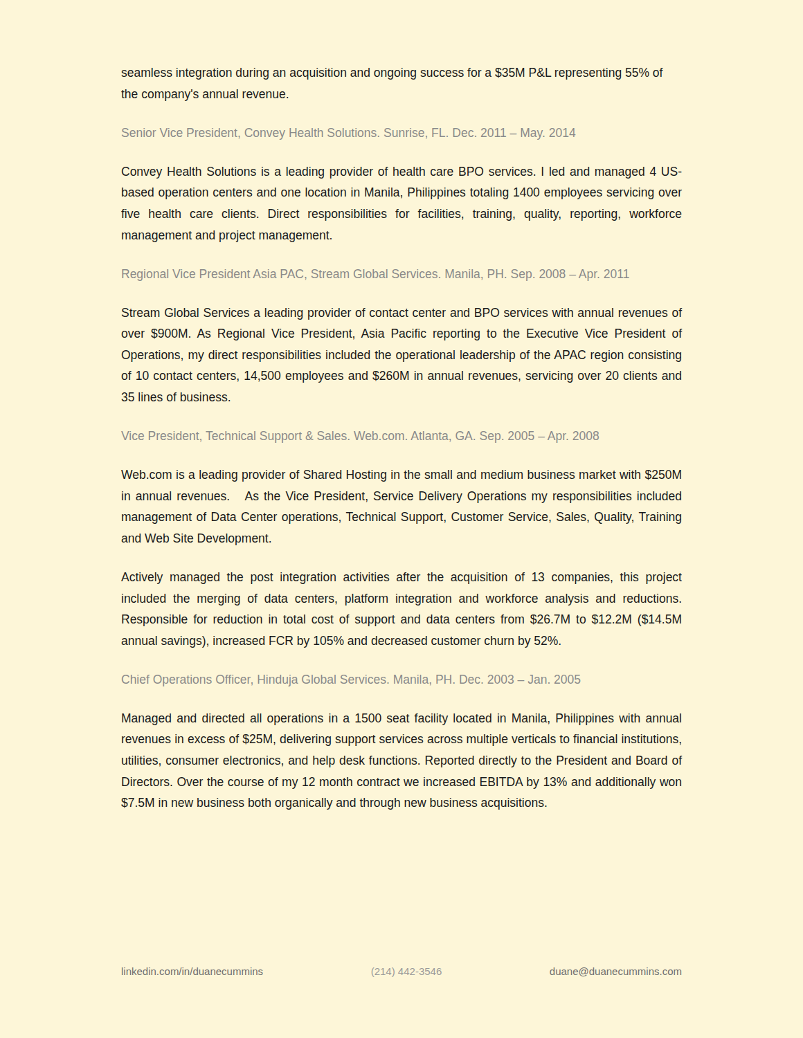seamless integration during an acquisition and ongoing success for a $35M P&L representing 55% of the company's annual revenue.
Senior Vice President, Convey Health Solutions. Sunrise, FL. Dec. 2011 – May. 2014
Convey Health Solutions is a leading provider of health care BPO services. I led and managed 4 US-based operation centers and one location in Manila, Philippines totaling 1400 employees servicing over five health care clients. Direct responsibilities for facilities, training, quality, reporting, workforce management and project management.
Regional Vice President Asia PAC, Stream Global Services. Manila, PH. Sep. 2008 – Apr. 2011
Stream Global Services a leading provider of contact center and BPO services with annual revenues of over $900M. As Regional Vice President, Asia Pacific reporting to the Executive Vice President of Operations, my direct responsibilities included the operational leadership of the APAC region consisting of 10 contact centers, 14,500 employees and $260M in annual revenues, servicing over 20 clients and 35 lines of business.
Vice President, Technical Support & Sales. Web.com. Atlanta, GA. Sep. 2005 – Apr. 2008
Web.com is a leading provider of Shared Hosting in the small and medium business market with $250M in annual revenues. As the Vice President, Service Delivery Operations my responsibilities included management of Data Center operations, Technical Support, Customer Service, Sales, Quality, Training and Web Site Development.
Actively managed the post integration activities after the acquisition of 13 companies, this project included the merging of data centers, platform integration and workforce analysis and reductions. Responsible for reduction in total cost of support and data centers from $26.7M to $12.2M ($14.5M annual savings), increased FCR by 105% and decreased customer churn by 52%.
Chief Operations Officer, Hinduja Global Services. Manila, PH. Dec. 2003 – Jan. 2005
Managed and directed all operations in a 1500 seat facility located in Manila, Philippines with annual revenues in excess of $25M, delivering support services across multiple verticals to financial institutions, utilities, consumer electronics, and help desk functions. Reported directly to the President and Board of Directors. Over the course of my 12 month contract we increased EBITDA by 13% and additionally won $7.5M in new business both organically and through new business acquisitions.
linkedin.com/in/duanecummins (214) 442-3546 duane@duanecummins.com